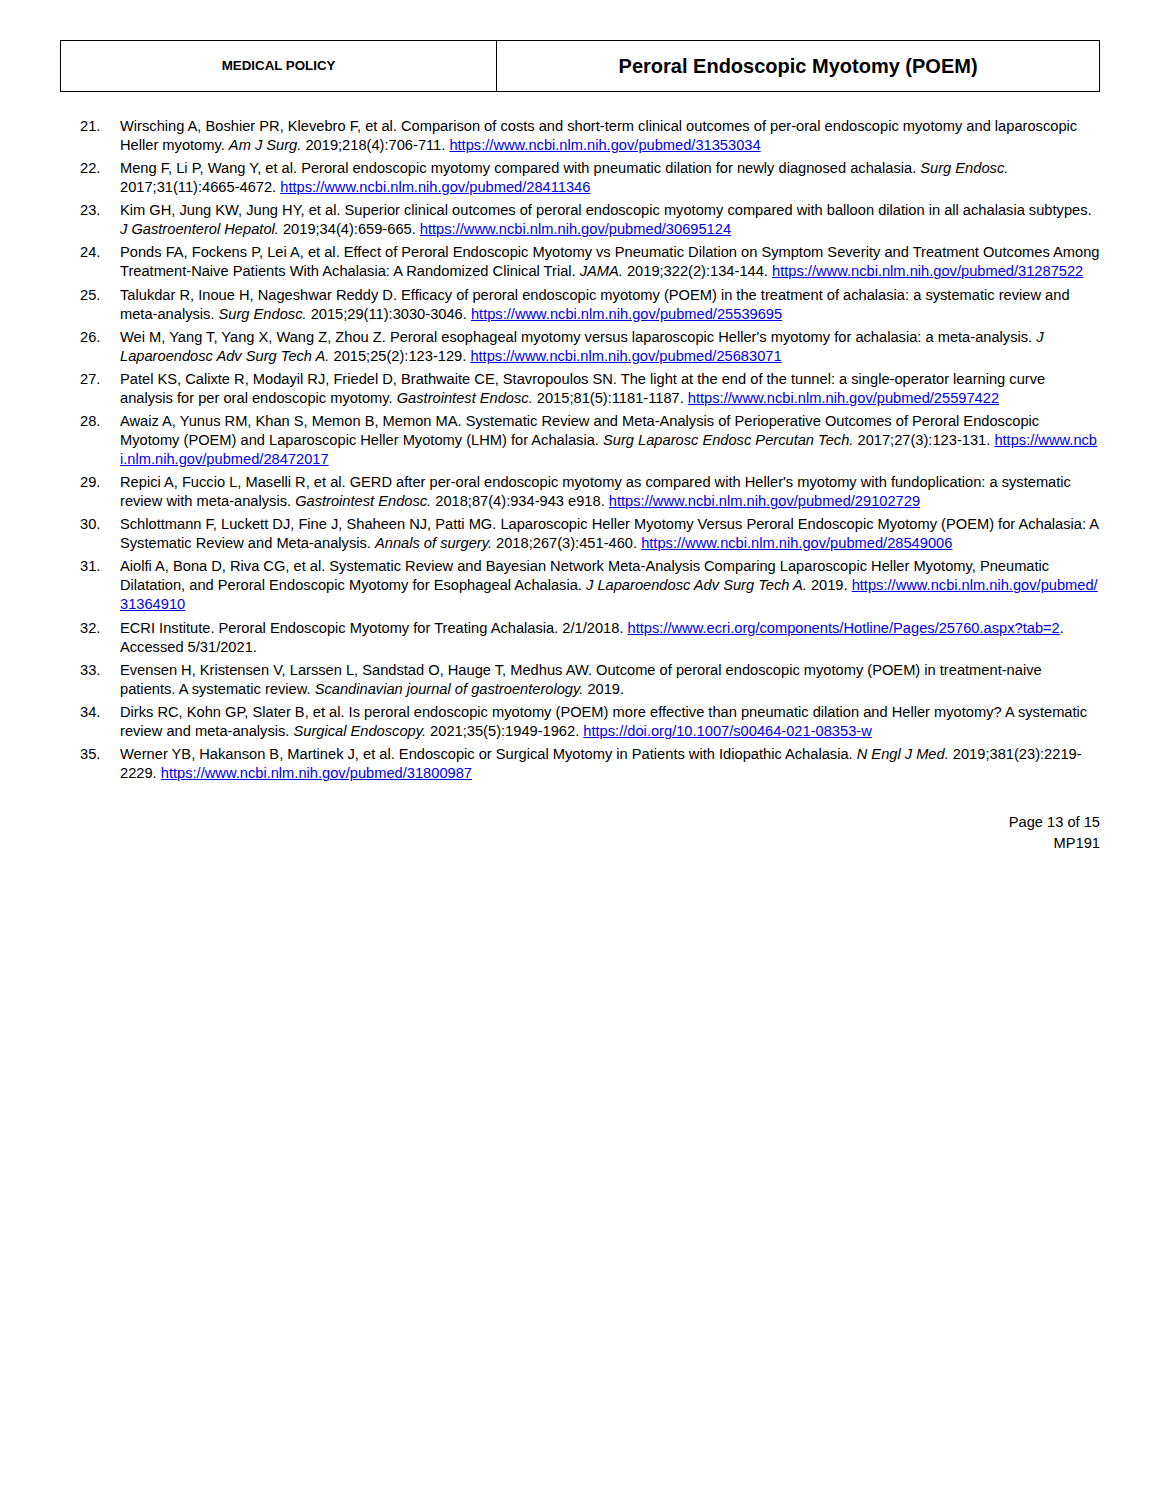MEDICAL POLICY
Peroral Endoscopic Myotomy (POEM)
21. Wirsching A, Boshier PR, Klevebro F, et al. Comparison of costs and short-term clinical outcomes of per-oral endoscopic myotomy and laparoscopic Heller myotomy. Am J Surg. 2019;218(4):706-711. https://www.ncbi.nlm.nih.gov/pubmed/31353034
22. Meng F, Li P, Wang Y, et al. Peroral endoscopic myotomy compared with pneumatic dilation for newly diagnosed achalasia. Surg Endosc. 2017;31(11):4665-4672. https://www.ncbi.nlm.nih.gov/pubmed/28411346
23. Kim GH, Jung KW, Jung HY, et al. Superior clinical outcomes of peroral endoscopic myotomy compared with balloon dilation in all achalasia subtypes. J Gastroenterol Hepatol. 2019;34(4):659-665. https://www.ncbi.nlm.nih.gov/pubmed/30695124
24. Ponds FA, Fockens P, Lei A, et al. Effect of Peroral Endoscopic Myotomy vs Pneumatic Dilation on Symptom Severity and Treatment Outcomes Among Treatment-Naive Patients With Achalasia: A Randomized Clinical Trial. JAMA. 2019;322(2):134-144. https://www.ncbi.nlm.nih.gov/pubmed/31287522
25. Talukdar R, Inoue H, Nageshwar Reddy D. Efficacy of peroral endoscopic myotomy (POEM) in the treatment of achalasia: a systematic review and meta-analysis. Surg Endosc. 2015;29(11):3030-3046. https://www.ncbi.nlm.nih.gov/pubmed/25539695
26. Wei M, Yang T, Yang X, Wang Z, Zhou Z. Peroral esophageal myotomy versus laparoscopic Heller's myotomy for achalasia: a meta-analysis. J Laparoendosc Adv Surg Tech A. 2015;25(2):123-129. https://www.ncbi.nlm.nih.gov/pubmed/25683071
27. Patel KS, Calixte R, Modayil RJ, Friedel D, Brathwaite CE, Stavropoulos SN. The light at the end of the tunnel: a single-operator learning curve analysis for per oral endoscopic myotomy. Gastrointest Endosc. 2015;81(5):1181-1187. https://www.ncbi.nlm.nih.gov/pubmed/25597422
28. Awaiz A, Yunus RM, Khan S, Memon B, Memon MA. Systematic Review and Meta-Analysis of Perioperative Outcomes of Peroral Endoscopic Myotomy (POEM) and Laparoscopic Heller Myotomy (LHM) for Achalasia. Surg Laparosc Endosc Percutan Tech. 2017;27(3):123-131. https://www.ncbi.nlm.nih.gov/pubmed/28472017
29. Repici A, Fuccio L, Maselli R, et al. GERD after per-oral endoscopic myotomy as compared with Heller's myotomy with fundoplication: a systematic review with meta-analysis. Gastrointest Endosc. 2018;87(4):934-943 e918. https://www.ncbi.nlm.nih.gov/pubmed/29102729
30. Schlottmann F, Luckett DJ, Fine J, Shaheen NJ, Patti MG. Laparoscopic Heller Myotomy Versus Peroral Endoscopic Myotomy (POEM) for Achalasia: A Systematic Review and Meta-analysis. Annals of surgery. 2018;267(3):451-460. https://www.ncbi.nlm.nih.gov/pubmed/28549006
31. Aiolfi A, Bona D, Riva CG, et al. Systematic Review and Bayesian Network Meta-Analysis Comparing Laparoscopic Heller Myotomy, Pneumatic Dilatation, and Peroral Endoscopic Myotomy for Esophageal Achalasia. J Laparoendosc Adv Surg Tech A. 2019. https://www.ncbi.nlm.nih.gov/pubmed/31364910
32. ECRI Institute. Peroral Endoscopic Myotomy for Treating Achalasia. 2/1/2018. https://www.ecri.org/components/Hotline/Pages/25760.aspx?tab=2. Accessed 5/31/2021.
33. Evensen H, Kristensen V, Larssen L, Sandstad O, Hauge T, Medhus AW. Outcome of peroral endoscopic myotomy (POEM) in treatment-naive patients. A systematic review. Scandinavian journal of gastroenterology. 2019.
34. Dirks RC, Kohn GP, Slater B, et al. Is peroral endoscopic myotomy (POEM) more effective than pneumatic dilation and Heller myotomy? A systematic review and meta-analysis. Surgical Endoscopy. 2021;35(5):1949-1962. https://doi.org/10.1007/s00464-021-08353-w
35. Werner YB, Hakanson B, Martinek J, et al. Endoscopic or Surgical Myotomy in Patients with Idiopathic Achalasia. N Engl J Med. 2019;381(23):2219-2229. https://www.ncbi.nlm.nih.gov/pubmed/31800987
Page 13 of 15
MP191